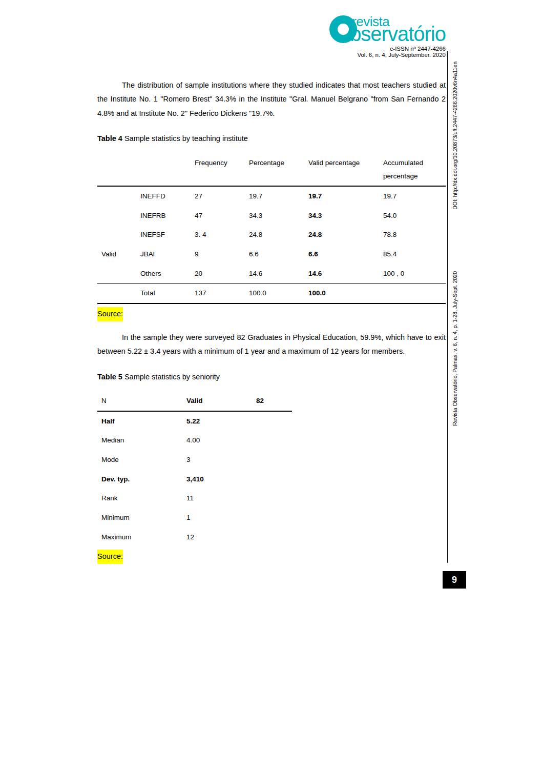revista bservatório
e-ISSN nº 2447-4266
Vol. 6, n. 4, July-September. 2020
DOI: http://dx.doi.org/10.20873/uft.2447-4266.2020v6n4a11en
Revista Observatório, Palmas, v. 6, n. 4, p. 1-28, July-Sept. 2020
The distribution of sample institutions where they studied indicates that most teachers studied at the Institute No. 1 "Romero Brest" 34.3% in the Institute "Gral. Manuel Belgrano "from San Fernando 2 4.8% and at Institute No. 2" Federico Dickens "19.7%.
Table 4 Sample statistics by teaching institute
| | | Frequency | Percentage | Valid percentage | Accumulated percentage |
| | INEFFD | 27 | 19.7 | 19.7 | 19.7 |
| | INEFRB | 47 | 34.3 | 34.3 | 54.0 |
| | INEFSF | 3. 4 | 24.8 | 24.8 | 78.8 |
| Valid | JBAl | 9 | 6.6 | 6.6 | 85.4 |
| | Others | 20 | 14.6 | 14.6 | 100 , 0 |
| | Total | 137 | 100.0 | 100.0 | |
Source:
In the sample they were surveyed 82 Graduates in Physical Education, 59.9%, which have to exit between 5.22 ± 3.4 years with a minimum of 1 year and a maximum of 12 years for members.
Table 5 Sample statistics by seniority
| N | Valid | 82 |
| Half | 5.22 |
| Median | 4.00 |
| Mode | 3 |
| Dev. typ. | 3,410 |
| Rank | 11 |
| Minimum | 1 |
| Maximum | 12 |
Source:
9